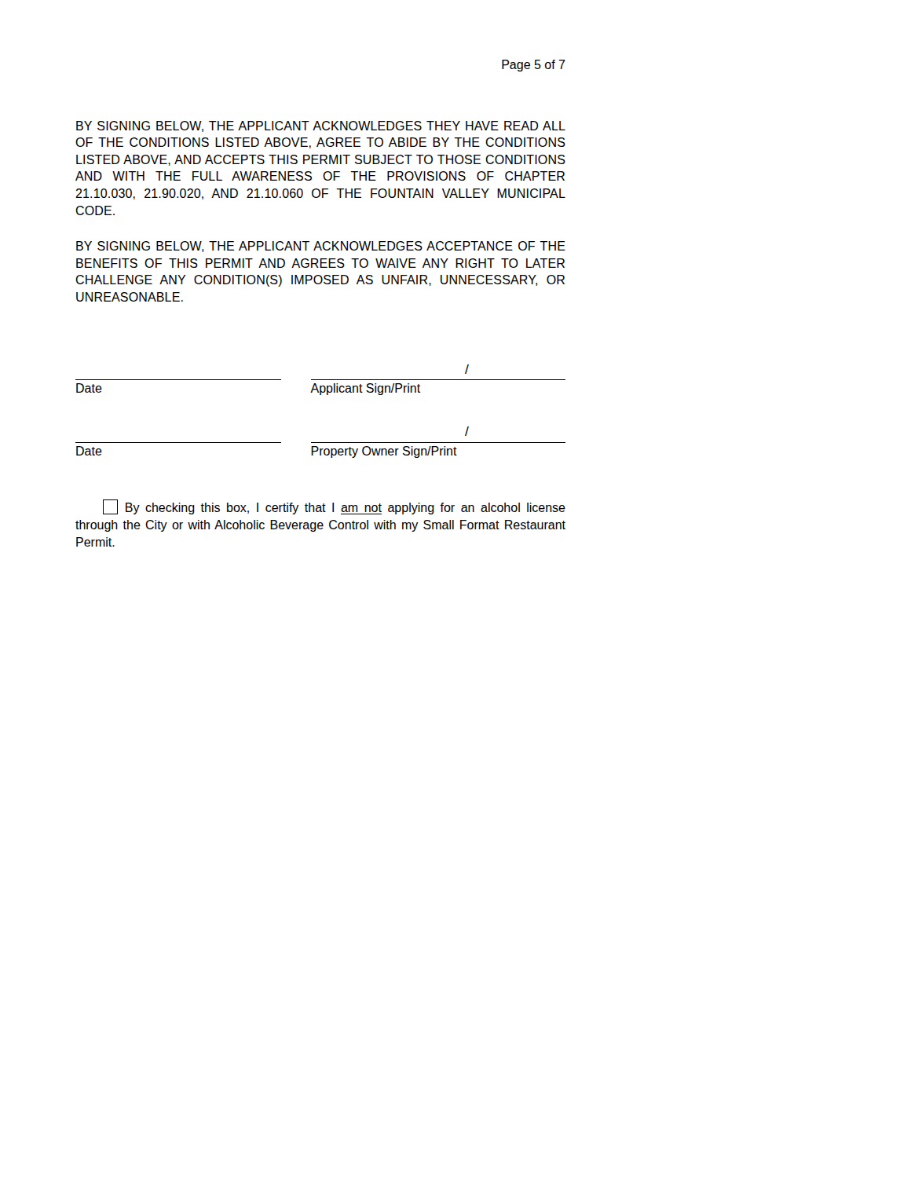Page 5 of 7
BY SIGNING BELOW, THE APPLICANT ACKNOWLEDGES THEY HAVE READ ALL OF THE CONDITIONS LISTED ABOVE, AGREE TO ABIDE BY THE CONDITIONS LISTED ABOVE, AND ACCEPTS THIS PERMIT SUBJECT TO THOSE CONDITIONS AND WITH THE FULL AWARENESS OF THE PROVISIONS OF CHAPTER 21.10.030, 21.90.020, AND 21.10.060 OF THE FOUNTAIN VALLEY MUNICIPAL CODE.
BY SIGNING BELOW, THE APPLICANT ACKNOWLEDGES ACCEPTANCE OF THE BENEFITS OF THIS PERMIT AND AGREES TO WAIVE ANY RIGHT TO LATER CHALLENGE ANY CONDITION(S) IMPOSED AS UNFAIR, UNNECESSARY, OR UNREASONABLE.
| Date | | Applicant Sign/Print |
| Date | | Property Owner Sign/Print |
By checking this box, I certify that I am not applying for an alcohol license through the City or with Alcoholic Beverage Control with my Small Format Restaurant Permit.